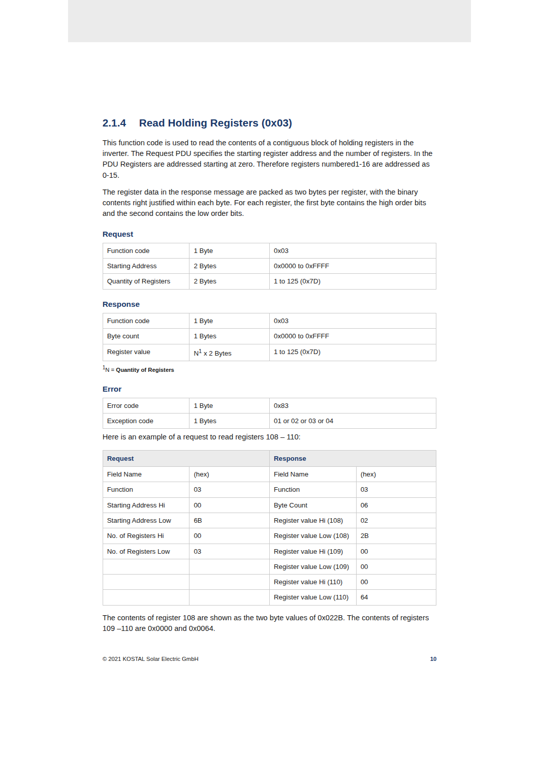2.1.4 Read Holding Registers (0x03)
This function code is used to read the contents of a contiguous block of holding registers in the inverter. The Request PDU specifies the starting register address and the number of registers. In the PDU Registers are addressed starting at zero. Therefore registers numbered1-16 are addressed as 0-15.
The register data in the response message are packed as two bytes per register, with the binary contents right justified within each byte. For each register, the first byte contains the high order bits and the second contains the low order bits.
Request
| Function code | 1 Byte | 0x03 |
| Starting Address | 2 Bytes | 0x0000 to 0xFFFF |
| Quantity of Registers | 2 Bytes | 1 to 125 (0x7D) |
Response
| Function code | 1 Byte | 0x03 |
| Byte count | 1 Bytes | 0x0000 to 0xFFFF |
| Register value | N 1 x 2 Bytes | 1 to 125 (0x7D) |
1N = Quantity of Registers
Error
| Error code | 1 Byte | 0x83 |
| Exception code | 1 Bytes | 01 or 02 or 03 or 04 |
Here is an example of a request to read registers 108 – 110:
| Request | Response |
| --- | --- |
| Field Name | (hex) | Field Name | (hex) |
| Function | 03 | Function | 03 |
| Starting Address Hi | 00 | Byte Count | 06 |
| Starting Address Low | 6B | Register value Hi (108) | 02 |
| No. of Registers Hi | 00 | Register value Low (108) | 2B |
| No. of Registers Low | 03 | Register value Hi (109) | 00 |
| | | Register value Low (109) | 00 |
| | | Register value Hi (110) | 00 |
| | | Register value Low (110) | 64 |
The contents of register 108 are shown as the two byte values of 0x022B. The contents of registers 109 –110 are 0x0000 and 0x0064.
© 2021 KOSTAL Solar Electric GmbH 10